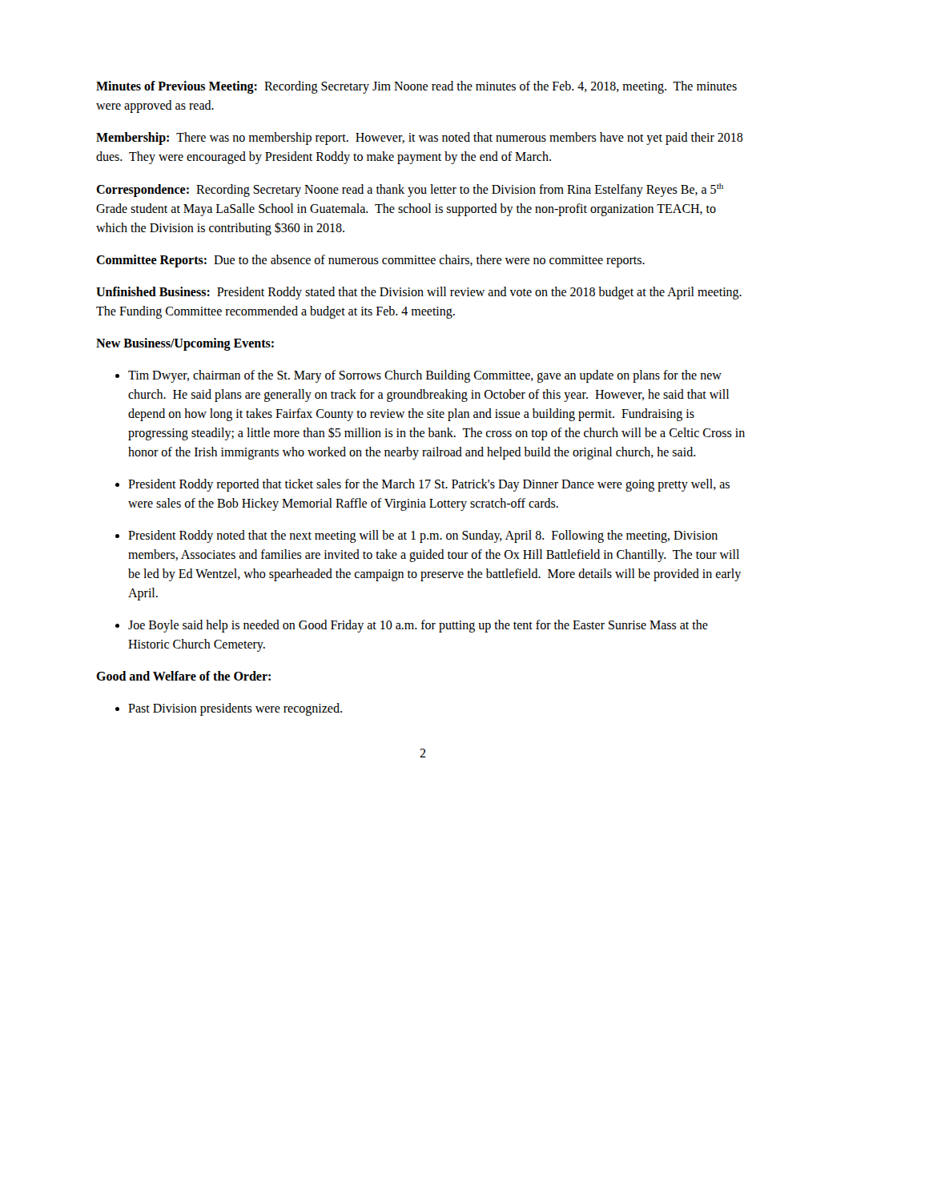Minutes of Previous Meeting: Recording Secretary Jim Noone read the minutes of the Feb. 4, 2018, meeting. The minutes were approved as read.
Membership: There was no membership report. However, it was noted that numerous members have not yet paid their 2018 dues. They were encouraged by President Roddy to make payment by the end of March.
Correspondence: Recording Secretary Noone read a thank you letter to the Division from Rina Estelfany Reyes Be, a 5th Grade student at Maya LaSalle School in Guatemala. The school is supported by the non-profit organization TEACH, to which the Division is contributing $360 in 2018.
Committee Reports: Due to the absence of numerous committee chairs, there were no committee reports.
Unfinished Business: President Roddy stated that the Division will review and vote on the 2018 budget at the April meeting. The Funding Committee recommended a budget at its Feb. 4 meeting.
New Business/Upcoming Events:
Tim Dwyer, chairman of the St. Mary of Sorrows Church Building Committee, gave an update on plans for the new church. He said plans are generally on track for a groundbreaking in October of this year. However, he said that will depend on how long it takes Fairfax County to review the site plan and issue a building permit. Fundraising is progressing steadily; a little more than $5 million is in the bank. The cross on top of the church will be a Celtic Cross in honor of the Irish immigrants who worked on the nearby railroad and helped build the original church, he said.
President Roddy reported that ticket sales for the March 17 St. Patrick's Day Dinner Dance were going pretty well, as were sales of the Bob Hickey Memorial Raffle of Virginia Lottery scratch-off cards.
President Roddy noted that the next meeting will be at 1 p.m. on Sunday, April 8. Following the meeting, Division members, Associates and families are invited to take a guided tour of the Ox Hill Battlefield in Chantilly. The tour will be led by Ed Wentzel, who spearheaded the campaign to preserve the battlefield. More details will be provided in early April.
Joe Boyle said help is needed on Good Friday at 10 a.m. for putting up the tent for the Easter Sunrise Mass at the Historic Church Cemetery.
Good and Welfare of the Order:
Past Division presidents were recognized.
2